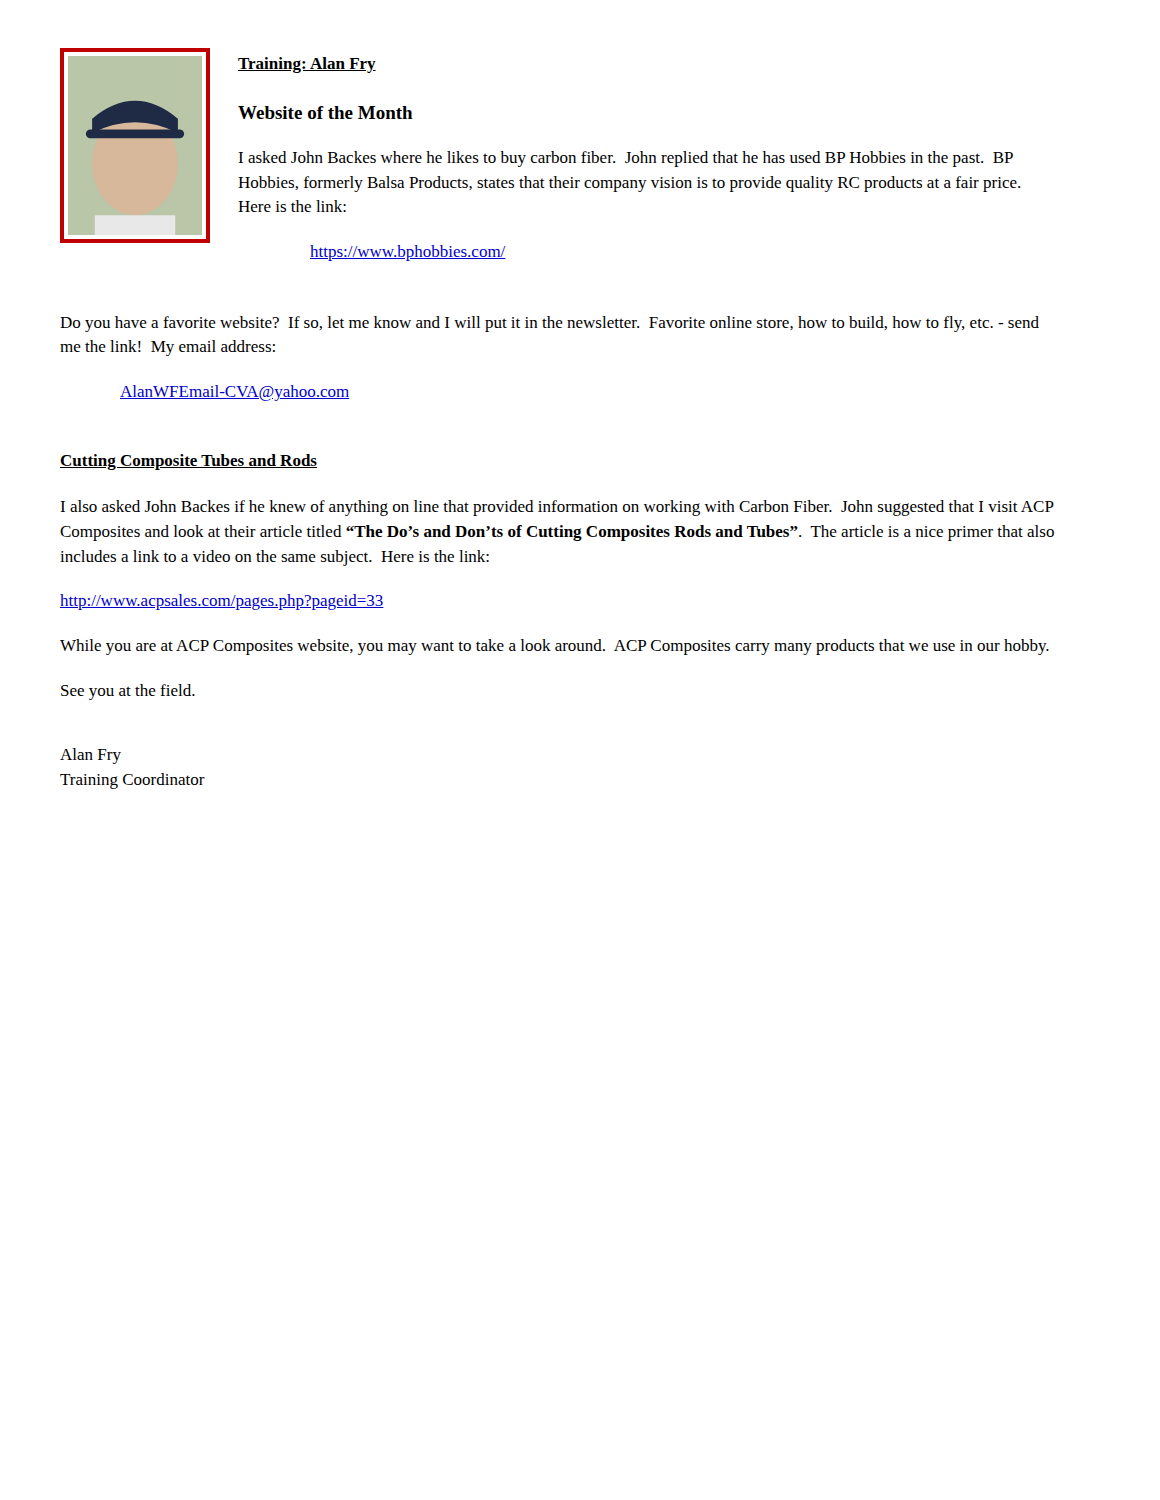Training: Alan Fry
Website of the Month
I asked John Backes where he likes to buy carbon fiber. John replied that he has used BP Hobbies in the past. BP Hobbies, formerly Balsa Products, states that their company vision is to provide quality RC products at a fair price. Here is the link:
https://www.bphobbies.com/
Do you have a favorite website? If so, let me know and I will put it in the newsletter. Favorite online store, how to build, how to fly, etc. - send me the link! My email address:
AlanWFEmail-CVA@yahoo.com
Cutting Composite Tubes and Rods
I also asked John Backes if he knew of anything on line that provided information on working with Carbon Fiber. John suggested that I visit ACP Composites and look at their article titled “The Do’s and Don’ts of Cutting Composites Rods and Tubes”. The article is a nice primer that also includes a link to a video on the same subject. Here is the link:
http://www.acpsales.com/pages.php?pageid=33
While you are at ACP Composites website, you may want to take a look around. ACP Composites carry many products that we use in our hobby.
See you at the field.
Alan Fry
Training Coordinator